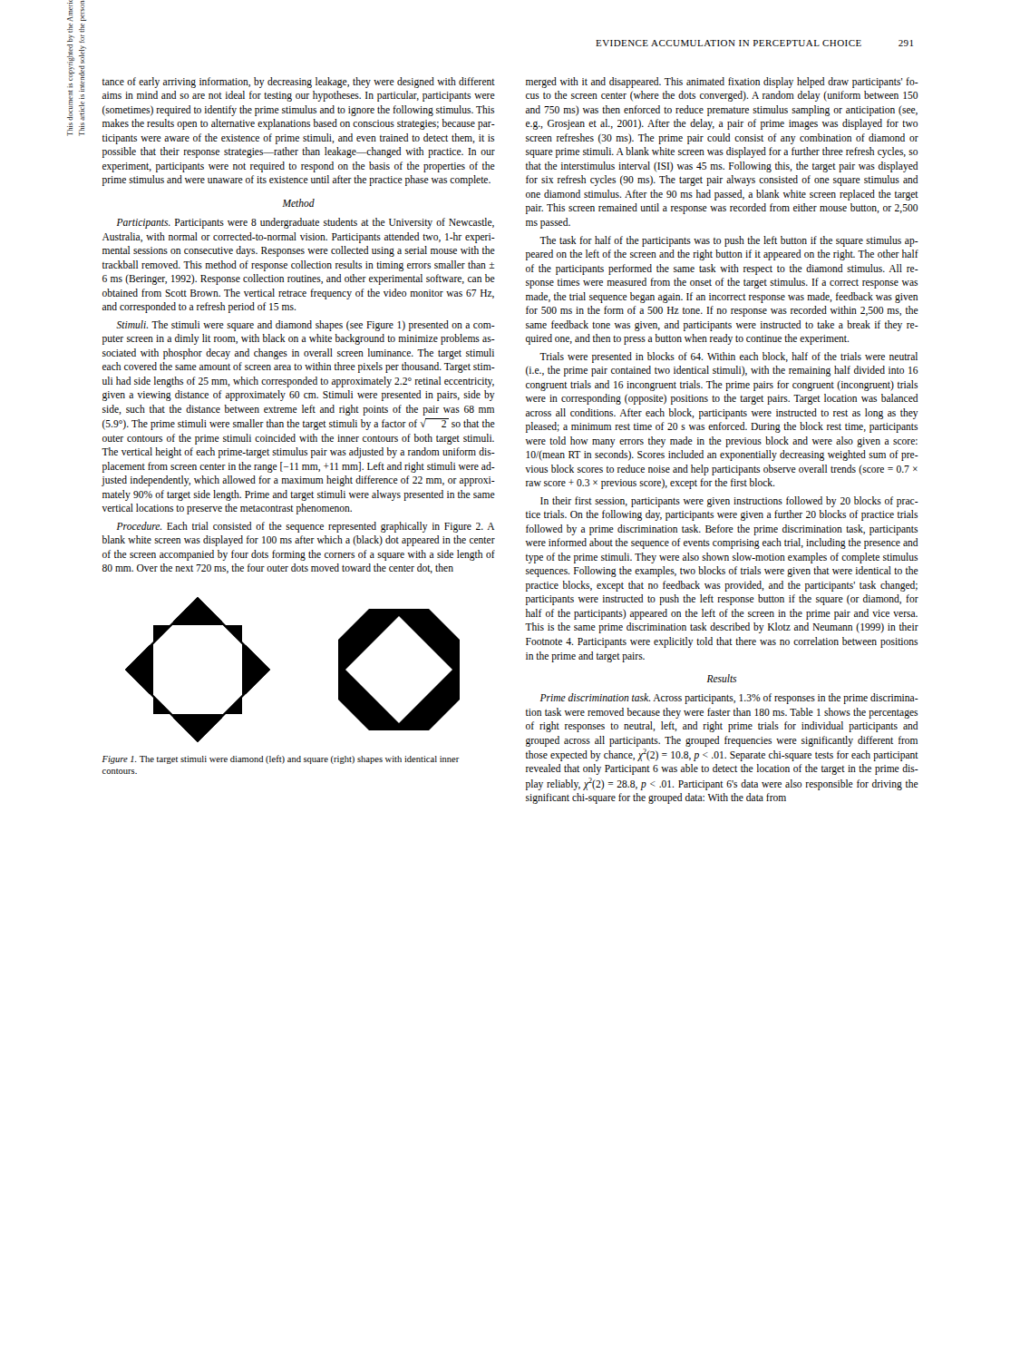This document is copyrighted by the American Psychological Association or one of its allied publishers.
This article is intended solely for the personal use of the individual user and is not to be disseminated broadly.
EVIDENCE ACCUMULATION IN PERCEPTUAL CHOICE291
tance of early arriving information, by decreasing leakage, they were designed with different aims in mind and so are not ideal for testing our hypotheses. In particular, participants were (sometimes) required to identify the prime stimulus and to ignore the following stimulus. This makes the results open to alternative explanations based on conscious strategies; because participants were aware of the existence of prime stimuli, and even trained to detect them, it is possible that their response strategies—rather than leakage—changed with practice. In our experiment, participants were not required to respond on the basis of the properties of the prime stimulus and were unaware of its existence until after the practice phase was complete.
Method
Participants. Participants were 8 undergraduate students at the University of Newcastle, Australia, with normal or corrected-to-normal vision. Participants attended two, 1-hr experimental sessions on consecutive days. Responses were collected using a serial mouse with the trackball removed. This method of response collection results in timing errors smaller than ± 6 ms (Beringer, 1992). Response collection routines, and other experimental software, can be obtained from Scott Brown. The vertical retrace frequency of the video monitor was 67 Hz, and corresponded to a refresh period of 15 ms.
Stimuli. The stimuli were square and diamond shapes (see Figure 1) presented on a computer screen in a dimly lit room, with black on a white background to minimize problems associated with phosphor decay and changes in overall screen luminance. The target stimuli each covered the same amount of screen area to within three pixels per thousand. Target stimuli had side lengths of 25 mm, which corresponded to approximately 2.2° retinal eccentricity, given a viewing distance of approximately 60 cm. Stimuli were presented in pairs, side by side, such that the distance between extreme left and right points of the pair was 68 mm (5.9°). The prime stimuli were smaller than the target stimuli by a factor of √2 so that the outer contours of the prime stimuli coincided with the inner contours of both target stimuli. The vertical height of each prime-target stimulus pair was adjusted by a random uniform displacement from screen center in the range [−11 mm, +11 mm]. Left and right stimuli were adjusted independently, which allowed for a maximum height difference of 22 mm, or approximately 90% of target side length. Prime and target stimuli were always presented in the same vertical locations to preserve the metacontrast phenomenon.
Procedure. Each trial consisted of the sequence represented graphically in Figure 2. A blank white screen was displayed for 100 ms after which a (black) dot appeared in the center of the screen accompanied by four dots forming the corners of a square with a side length of 80 mm. Over the next 720 ms, the four outer dots moved toward the center dot, then
Figure 1. The target stimuli were diamond (left) and square (right) shapes with identical inner contours.
merged with it and disappeared. This animated fixation display helped draw participants' focus to the screen center (where the dots converged). A random delay (uniform between 150 and 750 ms) was then enforced to reduce premature stimulus sampling or anticipation (see, e.g., Grosjean et al., 2001). After the delay, a pair of prime images was displayed for two screen refreshes (30 ms). The prime pair could consist of any combination of diamond or square prime stimuli. A blank white screen was displayed for a further three refresh cycles, so that the interstimulus interval (ISI) was 45 ms. Following this, the target pair was displayed for six refresh cycles (90 ms). The target pair always consisted of one square stimulus and one diamond stimulus. After the 90 ms had passed, a blank white screen replaced the target pair. This screen remained until a response was recorded from either mouse button, or 2,500 ms passed.
The task for half of the participants was to push the left button if the square stimulus appeared on the left of the screen and the right button if it appeared on the right. The other half of the participants performed the same task with respect to the diamond stimulus. All response times were measured from the onset of the target stimulus. If a correct response was made, the trial sequence began again. If an incorrect response was made, feedback was given for 500 ms in the form of a 500 Hz tone. If no response was recorded within 2,500 ms, the same feedback tone was given, and participants were instructed to take a break if they required one, and then to press a button when ready to continue the experiment.
Trials were presented in blocks of 64. Within each block, half of the trials were neutral (i.e., the prime pair contained two identical stimuli), with the remaining half divided into 16 congruent trials and 16 incongruent trials. The prime pairs for congruent (incongruent) trials were in corresponding (opposite) positions to the target pairs. Target location was balanced across all conditions. After each block, participants were instructed to rest as long as they pleased; a minimum rest time of 20 s was enforced. During the block rest time, participants were told how many errors they made in the previous block and were also given a score: 10/(mean RT in seconds). Scores included an exponentially decreasing weighted sum of previous block scores to reduce noise and help participants observe overall trends (score = 0.7 × raw score + 0.3 × previous score), except for the first block.
In their first session, participants were given instructions followed by 20 blocks of practice trials. On the following day, participants were given a further 20 blocks of practice trials followed by a prime discrimination task. Before the prime discrimination task, participants were informed about the sequence of events comprising each trial, including the presence and type of the prime stimuli. They were also shown slow-motion examples of complete stimulus sequences. Following the examples, two blocks of trials were given that were identical to the practice blocks, except that no feedback was provided, and the participants' task changed; participants were instructed to push the left response button if the square (or diamond, for half of the participants) appeared on the left of the screen in the prime pair and vice versa. This is the same prime discrimination task described by Klotz and Neumann (1999) in their Footnote 4. Participants were explicitly told that there was no correlation between positions in the prime and target pairs.
Results
Prime discrimination task. Across participants, 1.3% of responses in the prime discrimination task were removed because they were faster than 180 ms. Table 1 shows the percentages of right responses to neutral, left, and right prime trials for individual participants and grouped across all participants. The grouped frequencies were significantly different from those expected by chance, χ2(2) = 10.8, p < .01. Separate chi-square tests for each participant revealed that only Participant 6 was able to detect the location of the target in the prime display reliably, χ2(2) = 28.8, p < .01. Participant 6's data were also responsible for driving the significant chi-square for the grouped data: With the data from